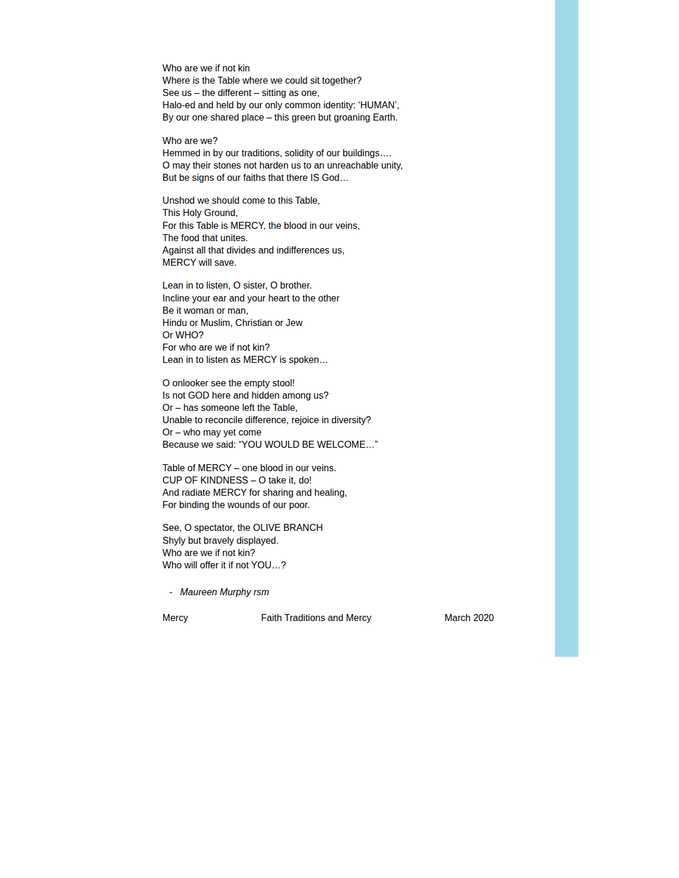Who are we if not kin
Where is the Table where we could sit together?
See us – the different – sitting as one,
Halo-ed and held by our only common identity: ‘HUMAN’,
By our one shared place – this green but groaning Earth.
Who are we?
Hemmed in by our traditions, solidity of our buildings….
O may their stones not harden us to an unreachable unity,
But be signs of our faiths that there IS God…
Unshod we should come to this Table,
This Holy Ground,
For this Table is MERCY, the blood in our veins,
The food that unites.
Against all that divides and indifferences us,
MERCY will save.
Lean in to listen, O sister, O brother.
Incline your ear and your heart to the other
Be it woman or man,
Hindu or Muslim, Christian or Jew
Or WHO?
For who are we if not kin?
Lean in to listen as MERCY is spoken…
O onlooker see the empty stool!
Is not GOD here and hidden among us?
Or – has someone left the Table,
Unable to reconcile difference, rejoice in diversity?
Or – who may yet come
Because we said: “YOU WOULD BE WELCOME…”
Table of MERCY – one blood in our veins.
CUP OF KINDNESS – O take it, do!
And radiate MERCY for sharing and healing,
For binding the wounds of our poor.
See, O spectator, the OLIVE BRANCH
Shyly but bravely displayed.
Who are we if not kin?
Who will offer it if not YOU…?
- Maureen Murphy rsm
Mercy Faith Traditions and Mercy March 2020